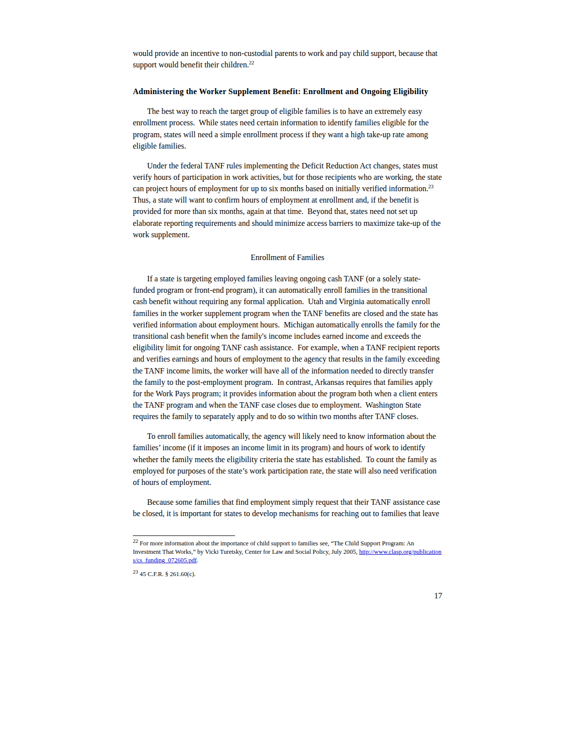would provide an incentive to non-custodial parents to work and pay child support, because that support would benefit their children.22
Administering the Worker Supplement Benefit: Enrollment and Ongoing Eligibility
The best way to reach the target group of eligible families is to have an extremely easy enrollment process. While states need certain information to identify families eligible for the program, states will need a simple enrollment process if they want a high take-up rate among eligible families.
Under the federal TANF rules implementing the Deficit Reduction Act changes, states must verify hours of participation in work activities, but for those recipients who are working, the state can project hours of employment for up to six months based on initially verified information.23 Thus, a state will want to confirm hours of employment at enrollment and, if the benefit is provided for more than six months, again at that time. Beyond that, states need not set up elaborate reporting requirements and should minimize access barriers to maximize take-up of the work supplement.
Enrollment of Families
If a state is targeting employed families leaving ongoing cash TANF (or a solely state-funded program or front-end program), it can automatically enroll families in the transitional cash benefit without requiring any formal application. Utah and Virginia automatically enroll families in the worker supplement program when the TANF benefits are closed and the state has verified information about employment hours. Michigan automatically enrolls the family for the transitional cash benefit when the family's income includes earned income and exceeds the eligibility limit for ongoing TANF cash assistance. For example, when a TANF recipient reports and verifies earnings and hours of employment to the agency that results in the family exceeding the TANF income limits, the worker will have all of the information needed to directly transfer the family to the post-employment program. In contrast, Arkansas requires that families apply for the Work Pays program; it provides information about the program both when a client enters the TANF program and when the TANF case closes due to employment. Washington State requires the family to separately apply and to do so within two months after TANF closes.
To enroll families automatically, the agency will likely need to know information about the families’ income (if it imposes an income limit in its program) and hours of work to identify whether the family meets the eligibility criteria the state has established. To count the family as employed for purposes of the state’s work participation rate, the state will also need verification of hours of employment.
Because some families that find employment simply request that their TANF assistance case be closed, it is important for states to develop mechanisms for reaching out to families that leave
22 For more information about the importance of child support to families see, “The Child Support Program: An Investment That Works,” by Vicki Turetsky, Center for Law and Social Policy, July 2005, http://www.clasp.org/publications/cs_funding_072605.pdf.
23 45 C.F.R. § 261.60(c).
17